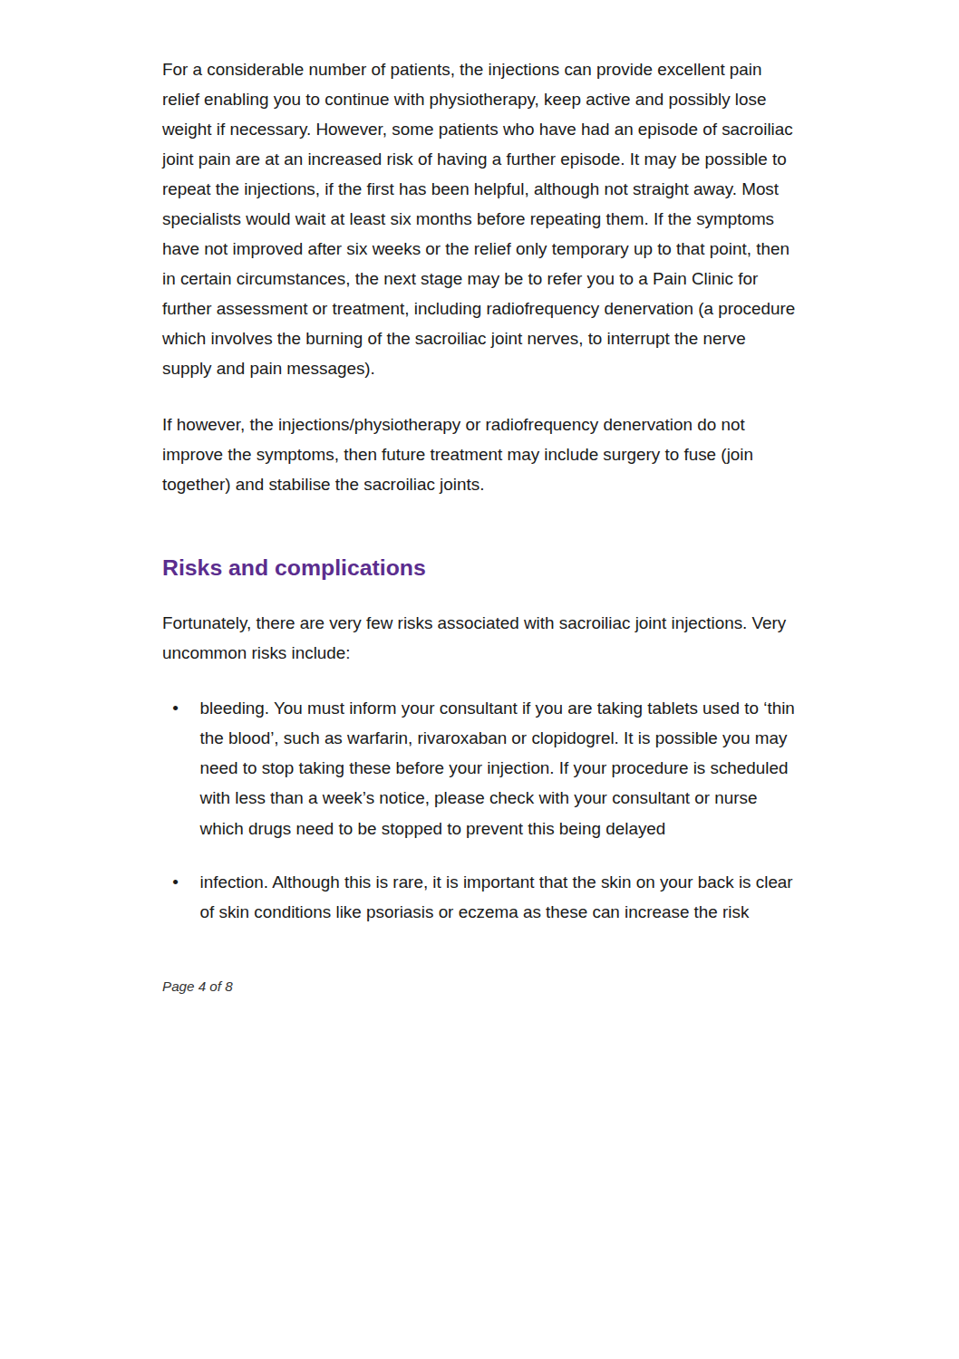For a considerable number of patients, the injections can provide excellent pain relief enabling you to continue with physiotherapy, keep active and possibly lose weight if necessary. However, some patients who have had an episode of sacroiliac joint pain are at an increased risk of having a further episode. It may be possible to repeat the injections, if the first has been helpful, although not straight away. Most specialists would wait at least six months before repeating them. If the symptoms have not improved after six weeks or the relief only temporary up to that point, then in certain circumstances, the next stage may be to refer you to a Pain Clinic for further assessment or treatment, including radiofrequency denervation (a procedure which involves the burning of the sacroiliac joint nerves, to interrupt the nerve supply and pain messages).
If however, the injections/physiotherapy or radiofrequency denervation do not improve the symptoms, then future treatment may include surgery to fuse (join together) and stabilise the sacroiliac joints.
Risks and complications
Fortunately, there are very few risks associated with sacroiliac joint injections. Very uncommon risks include:
bleeding. You must inform your consultant if you are taking tablets used to ‘thin the blood’, such as warfarin, rivaroxaban or clopidogrel. It is possible you may need to stop taking these before your injection. If your procedure is scheduled with less than a week’s notice, please check with your consultant or nurse which drugs need to be stopped to prevent this being delayed
infection. Although this is rare, it is important that the skin on your back is clear of skin conditions like psoriasis or eczema as these can increase the risk
Page 4 of 8